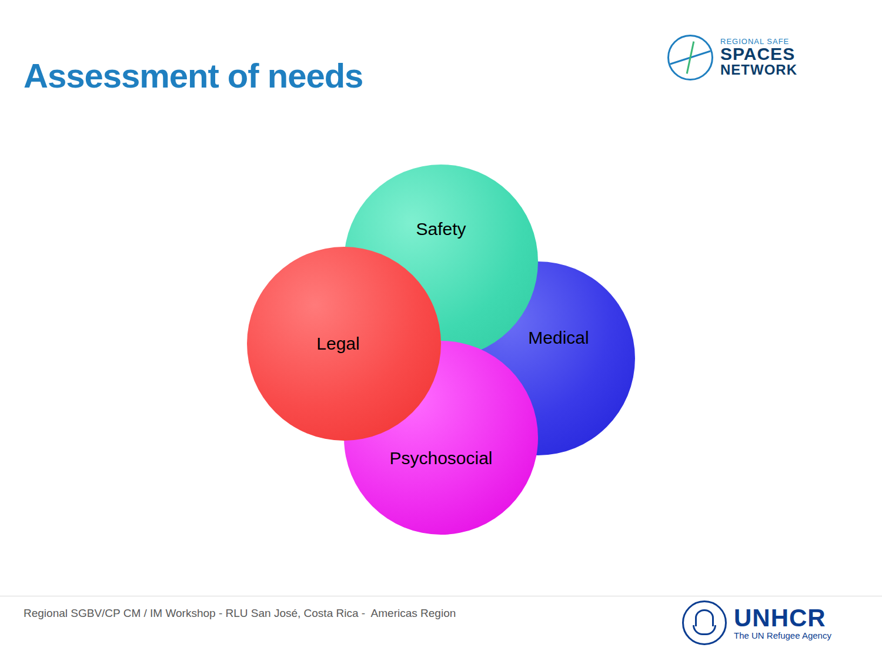Assessment of needs
REGIONAL SAFE
SPACES
NETWORK
Legal
Safety
Medical
Psychosocial
Regional SGBV/CP CM / IM Workshop - RLU San José, Costa Rica - Americas Region
UNHCR
The UN Refugee Agency